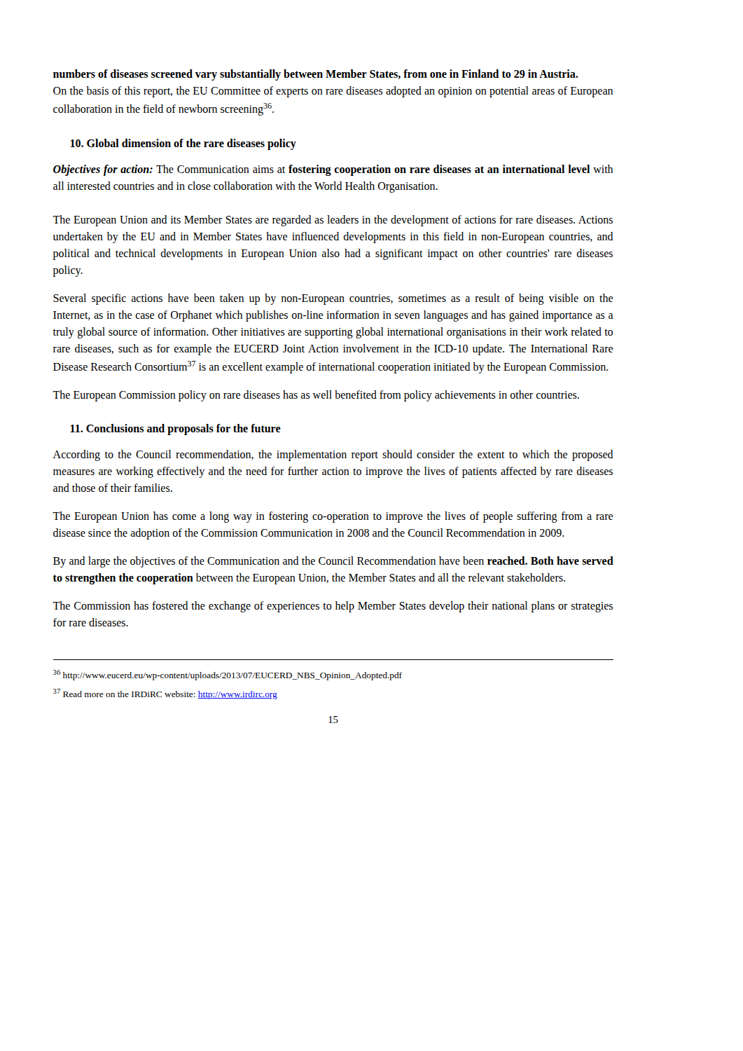numbers of diseases screened vary substantially between Member States, from one in Finland to 29 in Austria.
On the basis of this report, the EU Committee of experts on rare diseases adopted an opinion on potential areas of European collaboration in the field of newborn screening36.
10. Global dimension of the rare diseases policy
Objectives for action: The Communication aims at fostering cooperation on rare diseases at an international level with all interested countries and in close collaboration with the World Health Organisation.
The European Union and its Member States are regarded as leaders in the development of actions for rare diseases. Actions undertaken by the EU and in Member States have influenced developments in this field in non-European countries, and political and technical developments in European Union also had a significant impact on other countries' rare diseases policy.
Several specific actions have been taken up by non-European countries, sometimes as a result of being visible on the Internet, as in the case of Orphanet which publishes on-line information in seven languages and has gained importance as a truly global source of information. Other initiatives are supporting global international organisations in their work related to rare diseases, such as for example the EUCERD Joint Action involvement in the ICD-10 update. The International Rare Disease Research Consortium37 is an excellent example of international cooperation initiated by the European Commission.
The European Commission policy on rare diseases has as well benefited from policy achievements in other countries.
11. Conclusions and proposals for the future
According to the Council recommendation, the implementation report should consider the extent to which the proposed measures are working effectively and the need for further action to improve the lives of patients affected by rare diseases and those of their families.
The European Union has come a long way in fostering co-operation to improve the lives of people suffering from a rare disease since the adoption of the Commission Communication in 2008 and the Council Recommendation in 2009.
By and large the objectives of the Communication and the Council Recommendation have been reached. Both have served to strengthen the cooperation between the European Union, the Member States and all the relevant stakeholders.
The Commission has fostered the exchange of experiences to help Member States develop their national plans or strategies for rare diseases.
36 http://www.eucerd.eu/wp-content/uploads/2013/07/EUCERD_NBS_Opinion_Adopted.pdf
37 Read more on the IRDiRC website: http://www.irdirc.org
15